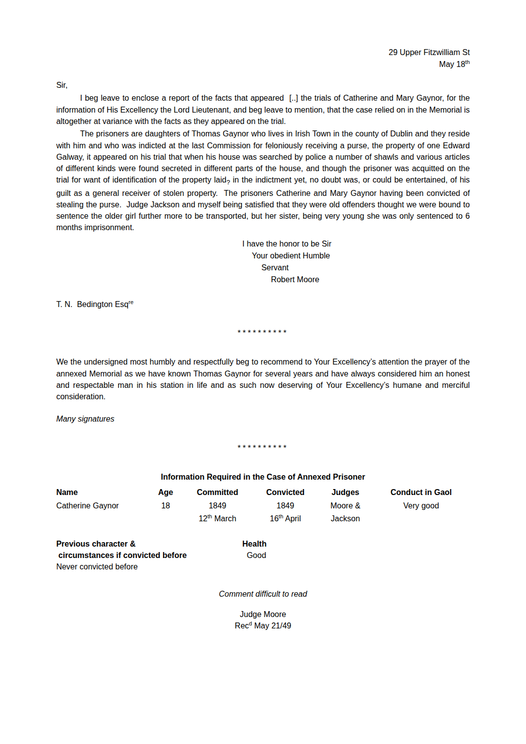29 Upper Fitzwilliam St
May 18th
Sir,
I beg leave to enclose a report of the facts that appeared [..] the trials of Catherine and Mary Gaynor, for the information of His Excellency the Lord Lieutenant, and beg leave to mention, that the case relied on in the Memorial is altogether at variance with the facts as they appeared on the trial.
The prisoners are daughters of Thomas Gaynor who lives in Irish Town in the county of Dublin and they reside with him and who was indicted at the last Commission for feloniously receiving a purse, the property of one Edward Galway, it appeared on his trial that when his house was searched by police a number of shawls and various articles of different kinds were found secreted in different parts of the house, and though the prisoner was acquitted on the trial for want of identification of the property laid? in the indictment yet, no doubt was, or could be entertained, of his guilt as a general receiver of stolen property. The prisoners Catherine and Mary Gaynor having been convicted of stealing the purse. Judge Jackson and myself being satisfied that they were old offenders thought we were bound to sentence the older girl further more to be transported, but her sister, being very young she was only sentenced to 6 months imprisonment.
I have the honor to be Sir Your obedient Humble Servant Robert Moore
T. N. Bedington Esqre
**********
We the undersigned most humbly and respectfully beg to recommend to Your Excellency’s attention the prayer of the annexed Memorial as we have known Thomas Gaynor for several years and have always considered him an honest and respectable man in his station in life and as such now deserving of Your Excellency’s humane and merciful consideration.
Many signatures
**********
Information Required in the Case of Annexed Prisoner
| Name | Age | Committed | Convicted | Judges | Conduct in Gaol |
| --- | --- | --- | --- | --- | --- |
| Catherine Gaynor | 18 | 1849 | 1849 | Moore & | Very good |
| | | 12 th March | 16 th April | Jackson | |
| Previous character & | Health | |
| circumstances if convicted before | Good | |
| Never convicted before | | |
Comment difficult to read
Judge Moore
Recd May 21/49